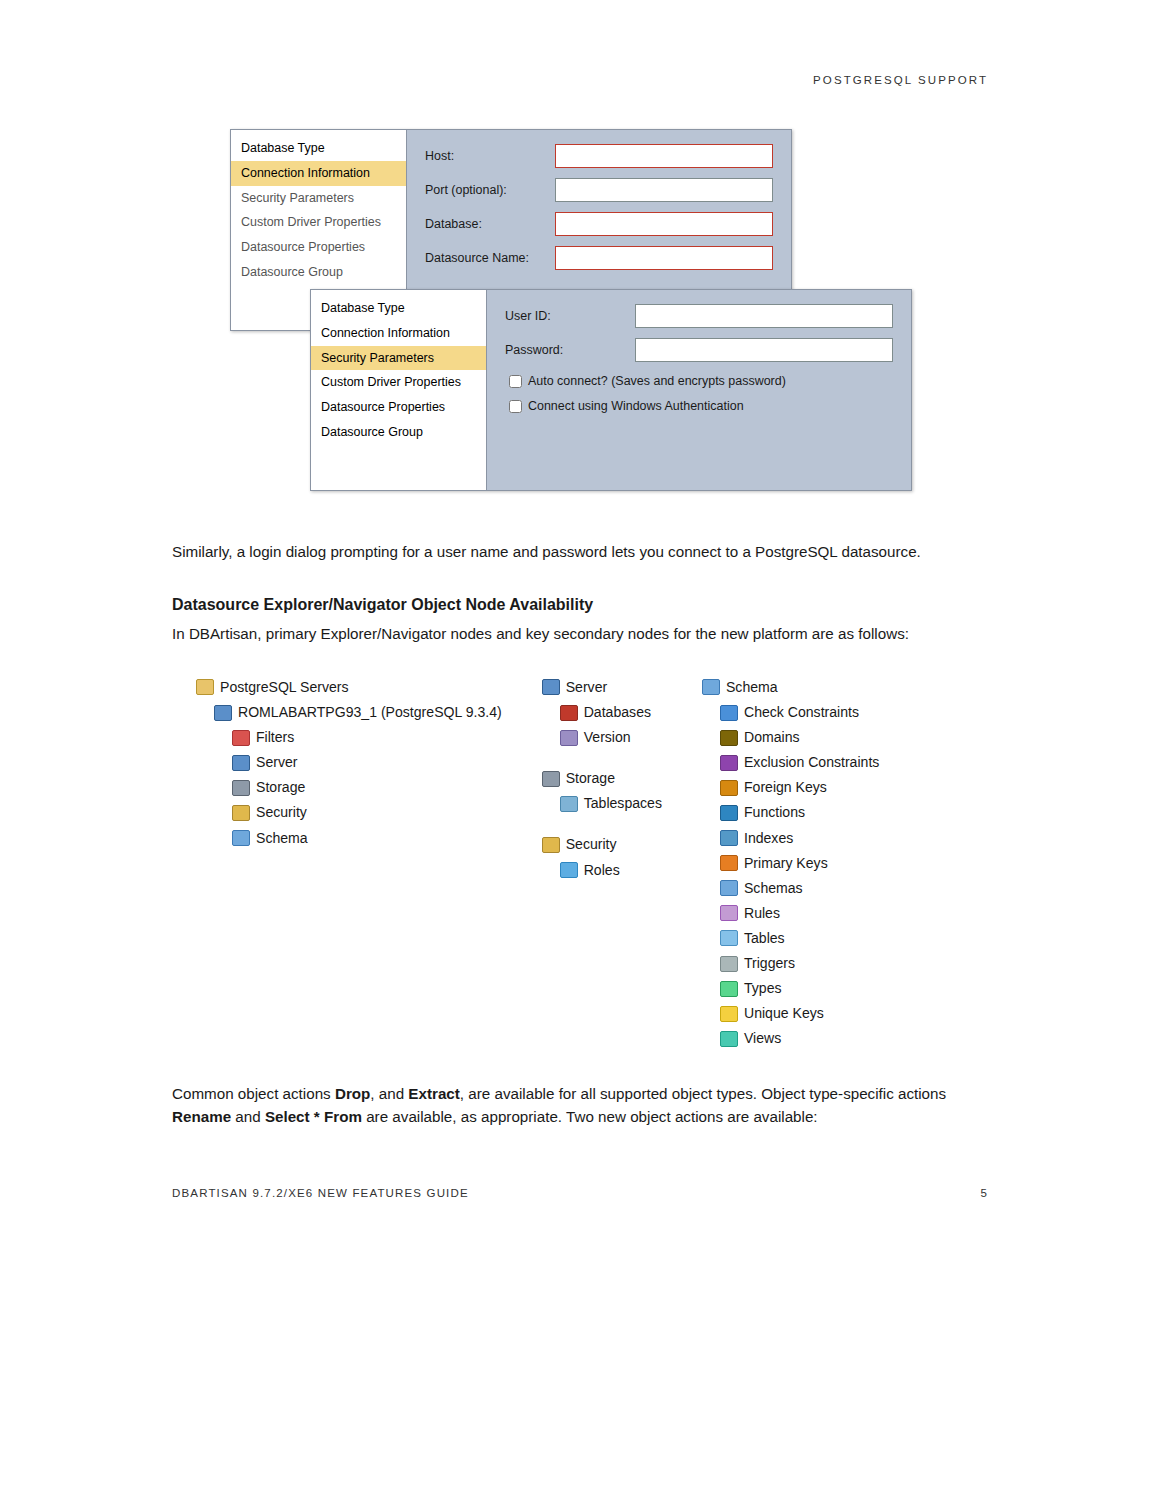POSTGRESQL SUPPORT
Database Type
Connection Information
Security Parameters
Custom Driver Properties
Datasource Properties
Datasource Group
Host:
Port (optional):
Database:
Datasource Name:
Database Type
Connection Information
Security Parameters
Custom Driver Properties
Datasource Properties
Datasource Group
User ID:
Password:
Auto connect? (Saves and encrypts password)
Connect using Windows Authentication
Similarly, a login dialog prompting for a user name and password lets you connect to a PostgreSQL datasource.
Datasource Explorer/Navigator Object Node Availability
In DBArtisan, primary Explorer/Navigator nodes and key secondary nodes for the new platform are as follows:
PostgreSQL Servers
ROMLABARTPG93_1 (PostgreSQL 9.3.4)
Filters
Server
Storage
Security
Schema
Server
Databases
Version
Storage
Tablespaces
Security
Roles
Schema
Check Constraints
Domains
Exclusion Constraints
Foreign Keys
Functions
Indexes
Primary Keys
Schemas
Rules
Tables
Triggers
Types
Unique Keys
Views
Common object actions Drop, and Extract, are available for all supported object types. Object type-specific actions Rename and Select * From are available, as appropriate. Two new object actions are available:
DBARTISAN 9.7.2/XE6 NEW FEATURES GUIDE 5